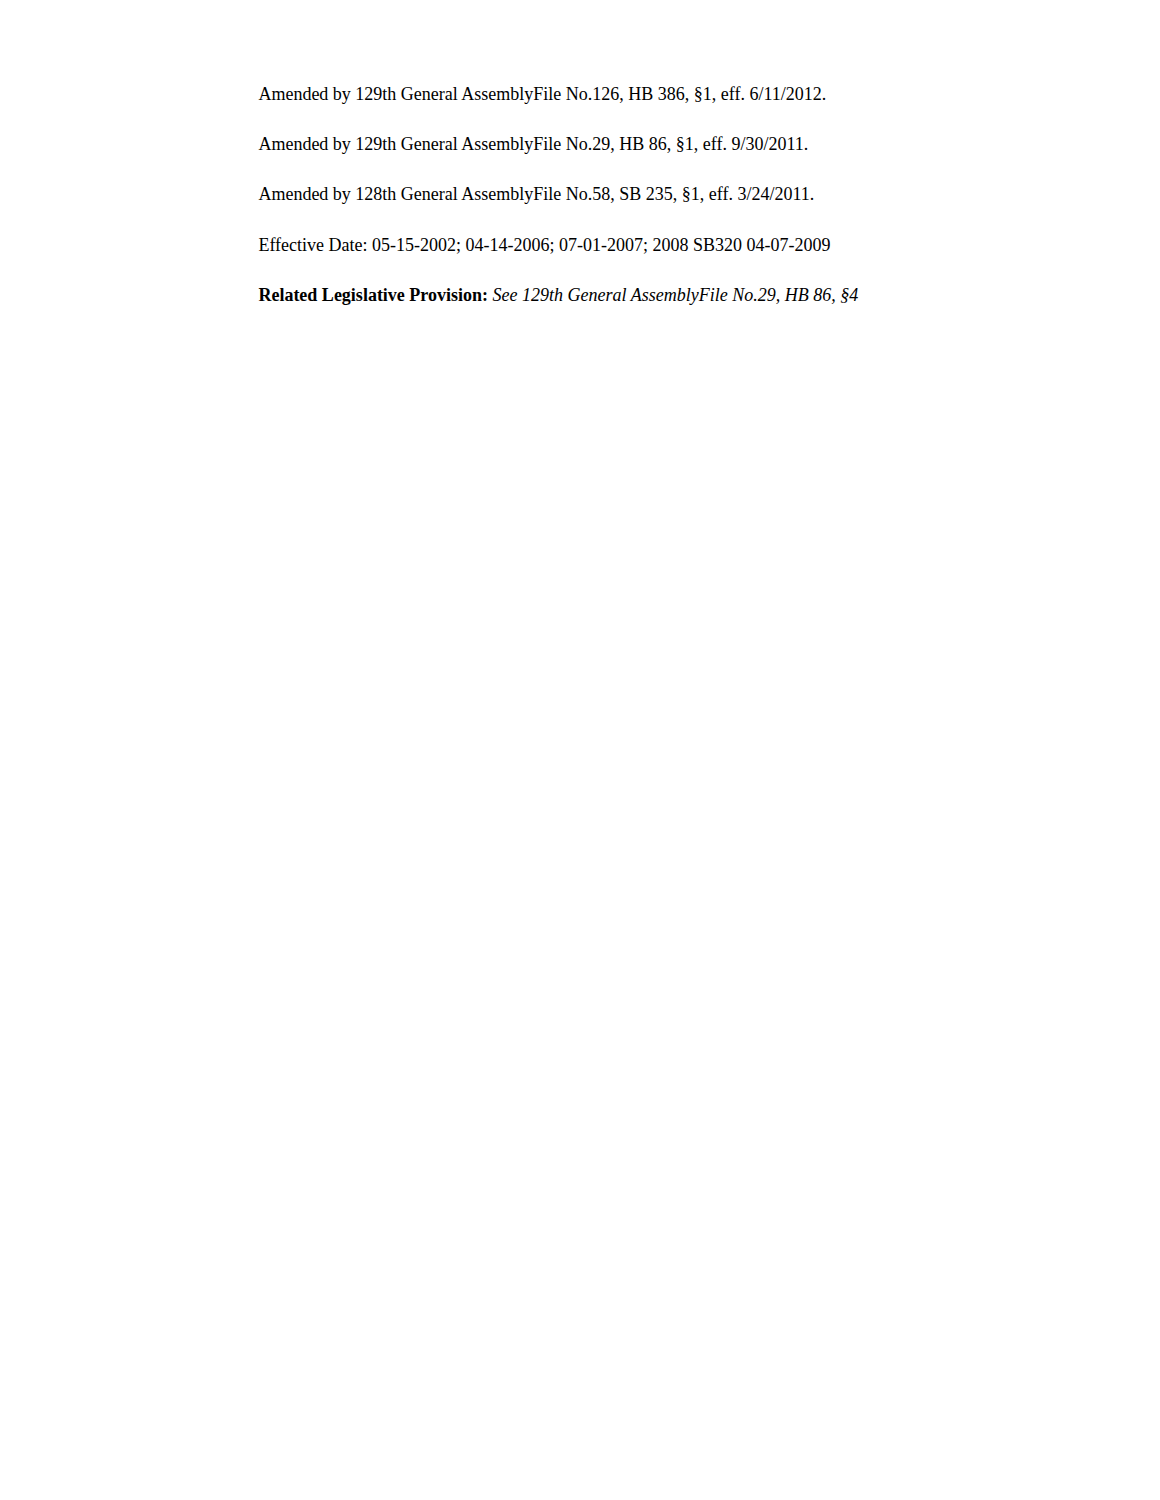Amended by 129th General AssemblyFile No.126, HB 386, §1, eff. 6/11/2012.
Amended by 129th General AssemblyFile No.29, HB 86, §1, eff. 9/30/2011.
Amended by 128th General AssemblyFile No.58, SB 235, §1, eff. 3/24/2011.
Effective Date: 05-15-2002; 04-14-2006; 07-01-2007; 2008 SB320 04-07-2009
Related Legislative Provision: See 129th General AssemblyFile No.29, HB 86, §4